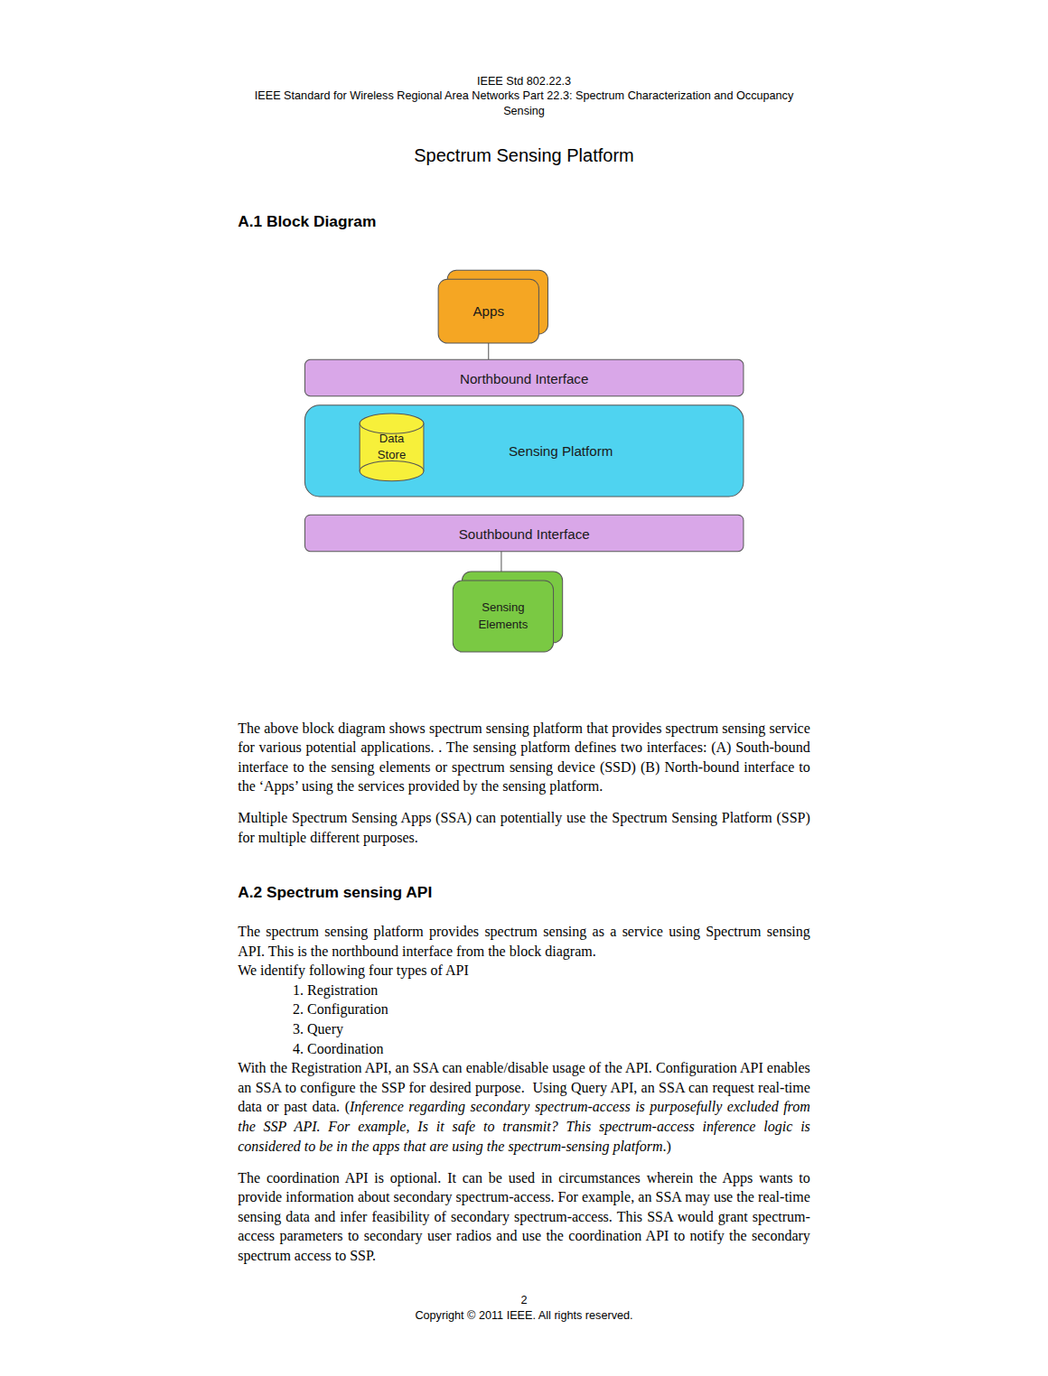IEEE Std 802.22.3
IEEE Standard for Wireless Regional Area Networks Part 22.3: Spectrum Characterization and Occupancy Sensing
Spectrum Sensing Platform
A.1 Block Diagram
Apps Northbound Interface Sensing Platform Data Store Southbound Interface Sensing Elements
The above block diagram shows spectrum sensing platform that provides spectrum sensing service for various potential applications. . The sensing platform defines two interfaces: (A) South-bound interface to the sensing elements or spectrum sensing device (SSD) (B) North-bound interface to the ‘Apps’ using the services provided by the sensing platform.
Multiple Spectrum Sensing Apps (SSA) can potentially use the Spectrum Sensing Platform (SSP) for multiple different purposes.
A.2 Spectrum sensing API
The spectrum sensing platform provides spectrum sensing as a service using Spectrum sensing API. This is the northbound interface from the block diagram.
We identify following four types of API
Registration
Configuration
Query
Coordination
With the Registration API, an SSA can enable/disable usage of the API. Configuration API enables an SSA to configure the SSP for desired purpose. Using Query API, an SSA can request real-time data or past data. (Inference regarding secondary spectrum-access is purposefully excluded from the SSP API. For example, Is it safe to transmit? This spectrum-access inference logic is considered to be in the apps that are using the spectrum-sensing platform.)
The coordination API is optional. It can be used in circumstances wherein the Apps wants to provide information about secondary spectrum-access. For example, an SSA may use the real-time sensing data and infer feasibility of secondary spectrum-access. This SSA would grant spectrum-access parameters to secondary user radios and use the coordination API to notify the secondary spectrum access to SSP.
2 Copyright © 2011 IEEE. All rights reserved.